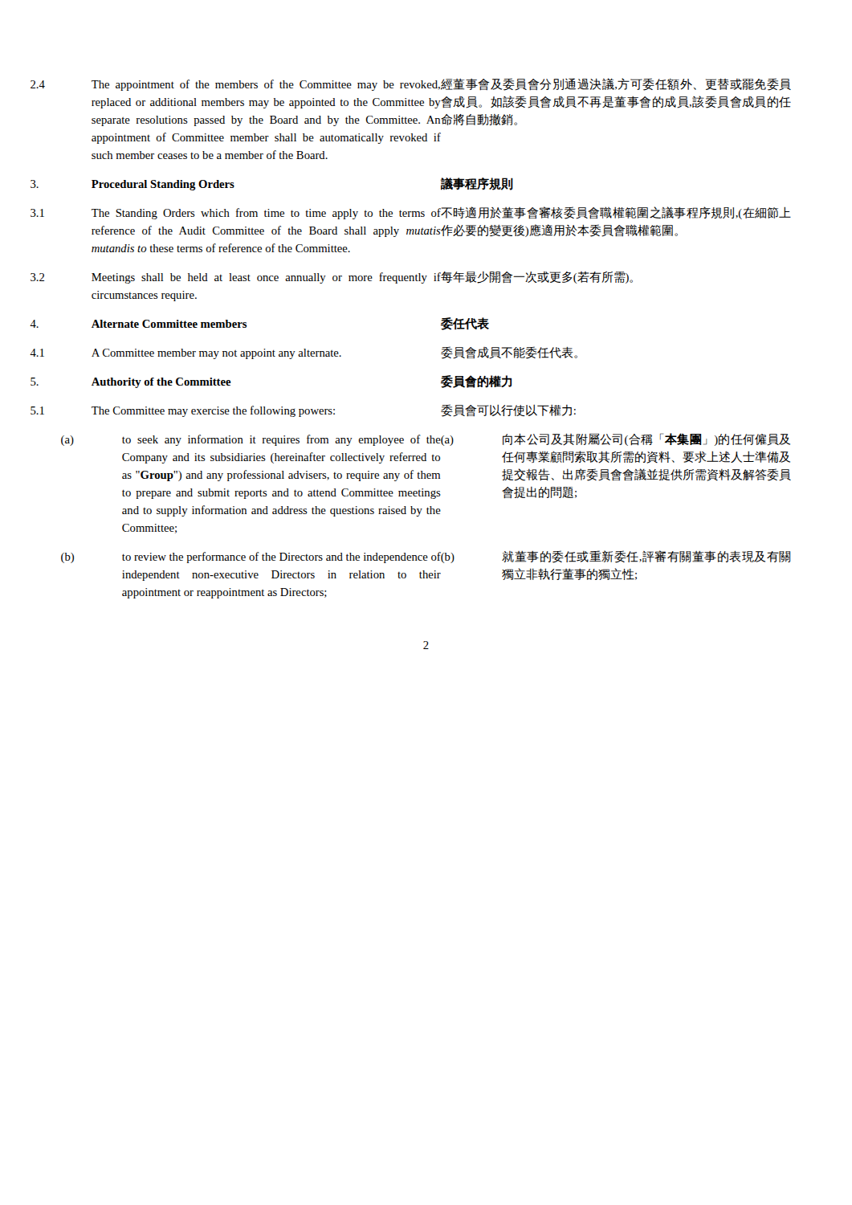| 2.4 The appointment of the members of the Committee may be revoked, replaced or additional members may be appointed to the Committee by separate resolutions passed by the Board and by the Committee. An appointment of Committee member shall be automatically revoked if such member ceases to be a member of the Board. | 經董事會及委員會分別通過決議,方可委任額外、更替或罷免委員會成員。如該委員會成員不再是董事會的成員,該委員會成員的任命將自動撤銷。 |
| 3. Procedural Standing Orders | 議事程序規則 |
| 3.1 The Standing Orders which from time to time apply to the terms of reference of the Audit Committee of the Board shall apply mutatis mutandis to these terms of reference of the Committee. | 不時適用於董事會審核委員會職權範圍之議事程序規則,(在細節上作必要的變更後)應適用於本委員會職權範圍。 |
| 3.2 Meetings shall be held at least once annually or more frequently if circumstances require. | 每年最少開會一次或更多(若有所需)。 |
| 4. Alternate Committee members | 委任代表 |
| 4.1 A Committee member may not appoint any alternate. | 委員會成員不能委任代表。 |
| 5. Authority of the Committee | 委員會的權力 |
| 5.1 The Committee may exercise the following powers: | 委員會可以行使以下權力: |
| (a) to seek any information it requires from any employee of the Company and its subsidiaries (hereinafter collectively referred to as " Group ") and any professional advisers, to require any of them to prepare and submit reports and to attend Committee meetings and to supply information and address the questions raised by the Committee; | (a) 向本公司及其附屬公司(合稱「 本集團 」)的任何僱員及任何專業顧問索取其所需的資料、要求上述人士準備及提交報告、出席委員會會議並提供所需資料及解答委員會提出的問題; |
| (b) to review the performance of the Directors and the independence of independent non-executive Directors in relation to their appointment or reappointment as Directors; | (b) 就董事的委任或重新委任,評審有關董事的表現及有關獨立非執行董事的獨立性; |
2